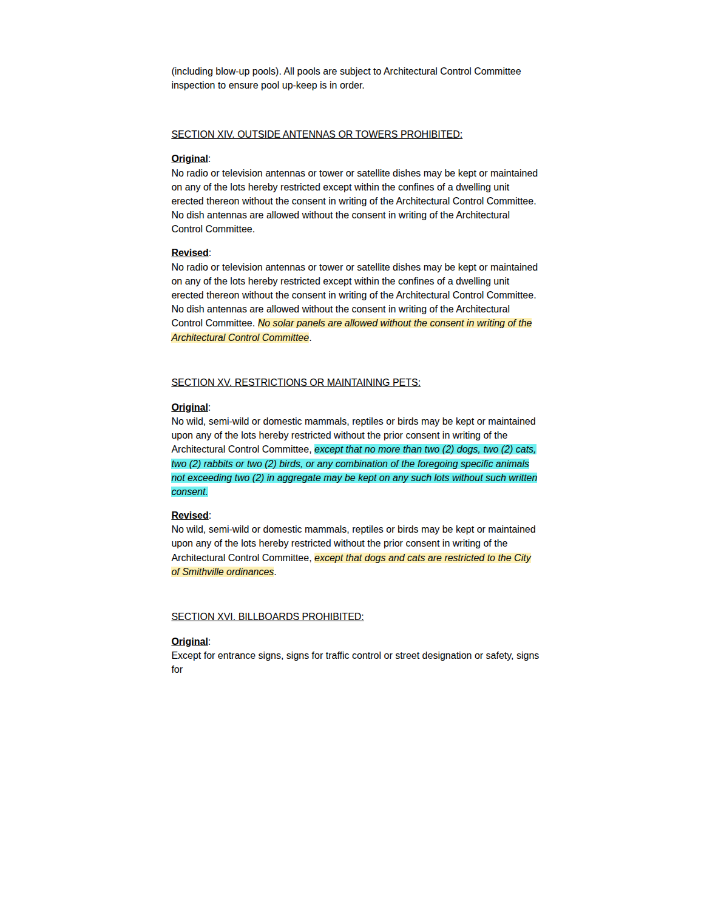(including blow-up pools). All pools are subject to Architectural Control Committee inspection to ensure pool up-keep is in order.
SECTION XIV. OUTSIDE ANTENNAS OR TOWERS PROHIBITED:
Original:
No radio or television antennas or tower or satellite dishes may be kept or maintained on any of the lots hereby restricted except within the confines of a dwelling unit erected thereon without the consent in writing of the Architectural Control Committee. No dish antennas are allowed without the consent in writing of the Architectural Control Committee.
Revised:
No radio or television antennas or tower or satellite dishes may be kept or maintained on any of the lots hereby restricted except within the confines of a dwelling unit erected thereon without the consent in writing of the Architectural Control Committee. No dish antennas are allowed without the consent in writing of the Architectural Control Committee. No solar panels are allowed without the consent in writing of the Architectural Control Committee.
SECTION XV. RESTRICTIONS OR MAINTAINING PETS:
Original:
No wild, semi-wild or domestic mammals, reptiles or birds may be kept or maintained upon any of the lots hereby restricted without the prior consent in writing of the Architectural Control Committee, except that no more than two (2) dogs, two (2) cats, two (2) rabbits or two (2) birds, or any combination of the foregoing specific animals not exceeding two (2) in aggregate may be kept on any such lots without such written consent.
Revised:
No wild, semi-wild or domestic mammals, reptiles or birds may be kept or maintained upon any of the lots hereby restricted without the prior consent in writing of the Architectural Control Committee, except that dogs and cats are restricted to the City of Smithville ordinances.
SECTION XVI. BILLBOARDS PROHIBITED:
Original:
Except for entrance signs, signs for traffic control or street designation or safety, signs for